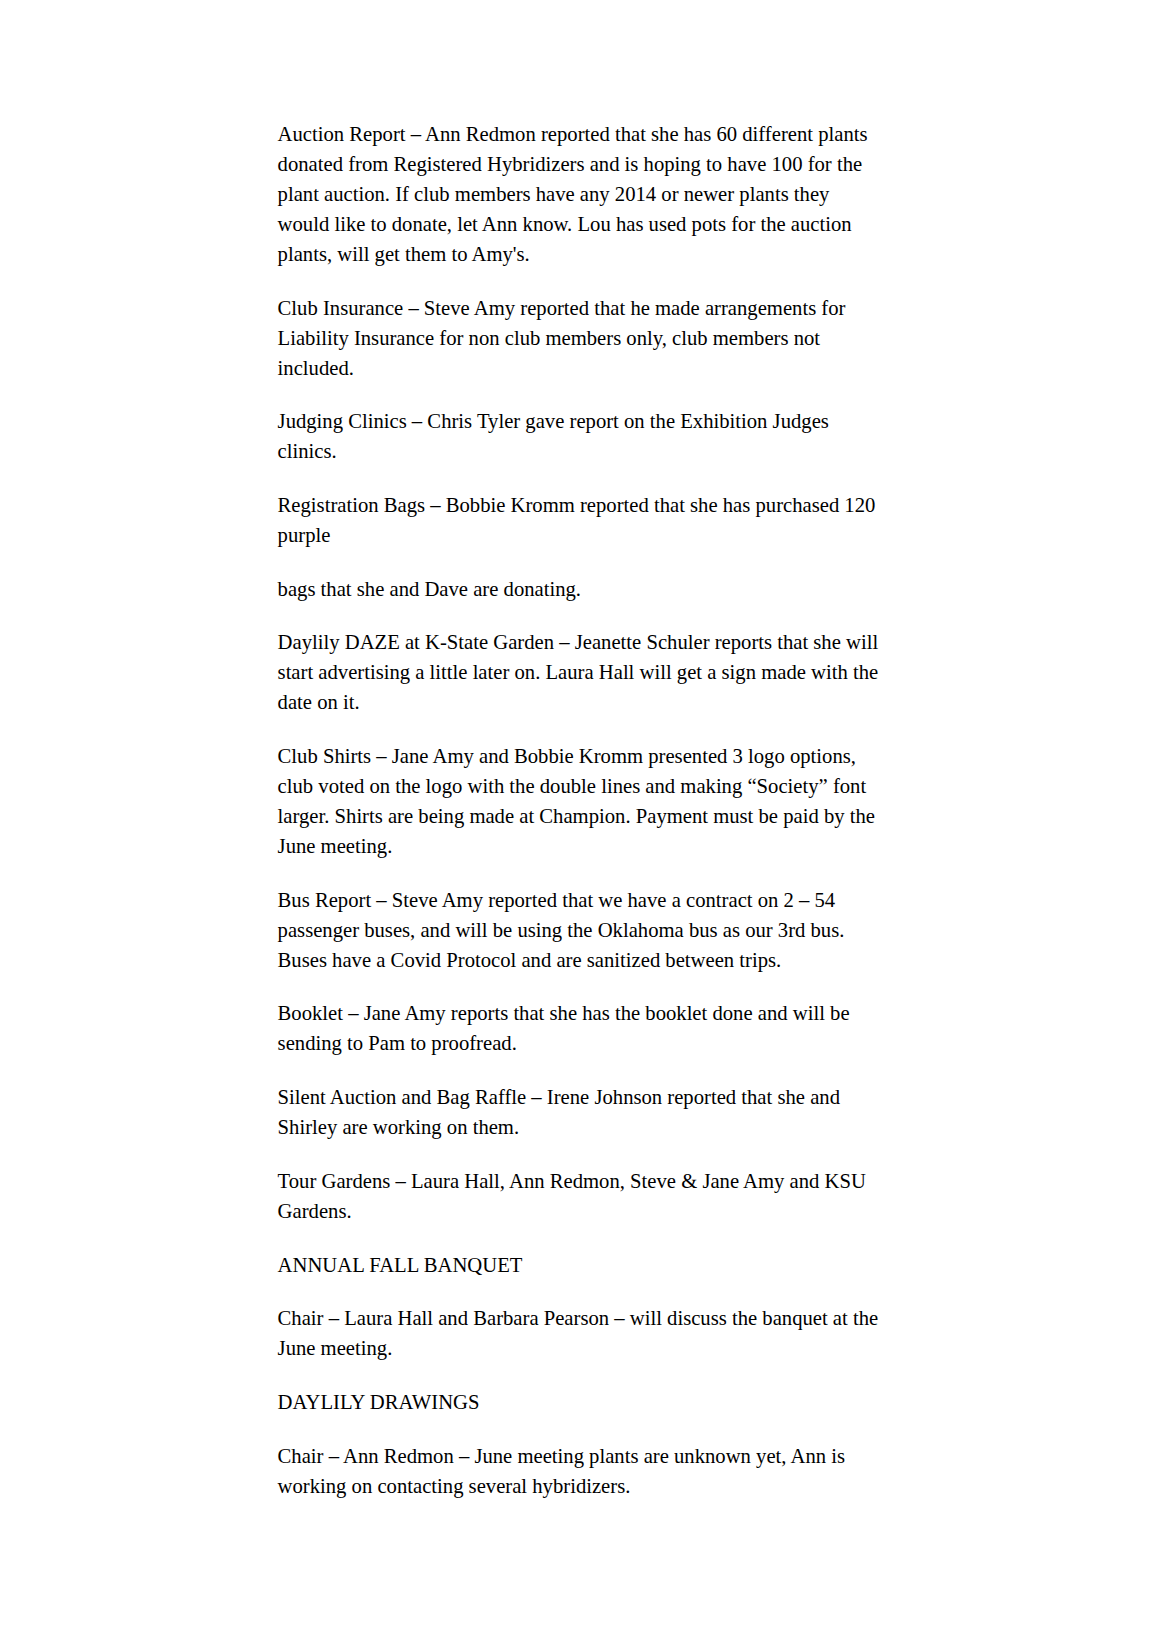Auction Report – Ann Redmon reported that she has 60 different plants donated from Registered Hybridizers and is hoping to have 100 for the plant auction. If club members have any 2014 or newer plants they would like to donate, let Ann know. Lou has used pots for the auction plants, will get them to Amy's.
Club Insurance – Steve Amy reported that he made arrangements for Liability Insurance for non club members only, club members not included.
Judging Clinics – Chris Tyler gave report on the Exhibition Judges clinics.
Registration Bags – Bobbie Kromm reported that she has purchased 120 purple
bags that she and Dave are donating.
Daylily DAZE at K-State Garden – Jeanette Schuler reports that she will start advertising a little later on. Laura Hall will get a sign made with the date on it.
Club Shirts – Jane Amy and Bobbie Kromm presented 3 logo options, club voted on the logo with the double lines and making “Society” font larger. Shirts are being made at Champion. Payment must be paid by the June meeting.
Bus Report – Steve Amy reported that we have a contract on 2 – 54 passenger buses, and will be using the Oklahoma bus as our 3rd bus. Buses have a Covid Protocol and are sanitized between trips.
Booklet – Jane Amy reports that she has the booklet done and will be sending to Pam to proofread.
Silent Auction and Bag Raffle – Irene Johnson reported that she and Shirley are working on them.
Tour Gardens – Laura Hall, Ann Redmon, Steve & Jane Amy and KSU Gardens.
Annual Fall Banquet
Chair – Laura Hall and Barbara Pearson – will discuss the banquet at the June meeting.
Daylily Drawings
Chair – Ann Redmon – June meeting plants are unknown yet, Ann is working on contacting several hybridizers.